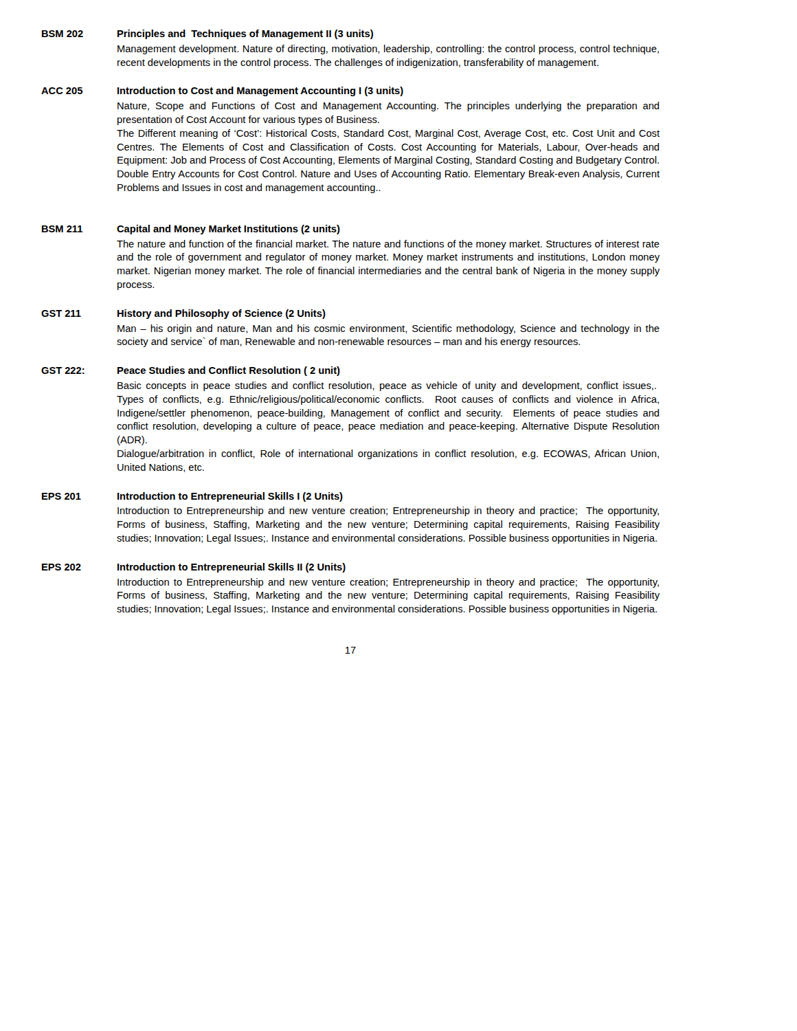BSM 202
Principles and Techniques of Management II (3 units)
Management development. Nature of directing, motivation, leadership, controlling: the control process, control technique, recent developments in the control process. The challenges of indigenization, transferability of management.
ACC 205
Introduction to Cost and Management Accounting I (3 units)
Nature, Scope and Functions of Cost and Management Accounting. The principles underlying the preparation and presentation of Cost Account for various types of Business.
The Different meaning of ‘Cost’: Historical Costs, Standard Cost, Marginal Cost, Average Cost, etc. Cost Unit and Cost Centres. The Elements of Cost and Classification of Costs. Cost Accounting for Materials, Labour, Over-heads and Equipment: Job and Process of Cost Accounting, Elements of Marginal Costing, Standard Costing and Budgetary Control. Double Entry Accounts for Cost Control. Nature and Uses of Accounting Ratio. Elementary Break-even Analysis, Current Problems and Issues in cost and management accounting..
BSM 211
Capital and Money Market Institutions (2 units)
The nature and function of the financial market. The nature and functions of the money market. Structures of interest rate and the role of government and regulator of money market. Money market instruments and institutions, London money market. Nigerian money market. The role of financial intermediaries and the central bank of Nigeria in the money supply process.
GST 211
History and Philosophy of Science (2 Units)
Man – his origin and nature, Man and his cosmic environment, Scientific methodology, Science and technology in the society and service` of man, Renewable and non-renewable resources – man and his energy resources.
GST 222:
Peace Studies and Conflict Resolution ( 2 unit)
Basic concepts in peace studies and conflict resolution, peace as vehicle of unity and development, conflict issues,. Types of conflicts, e.g. Ethnic/religious/political/economic conflicts. Root causes of conflicts and violence in Africa, Indigene/settler phenomenon, peace-building, Management of conflict and security. Elements of peace studies and conflict resolution, developing a culture of peace, peace mediation and peace-keeping. Alternative Dispute Resolution (ADR).
Dialogue/arbitration in conflict, Role of international organizations in conflict resolution, e.g. ECOWAS, African Union, United Nations, etc.
EPS 201
Introduction to Entrepreneurial Skills I (2 Units)
Introduction to Entrepreneurship and new venture creation; Entrepreneurship in theory and practice; The opportunity, Forms of business, Staffing, Marketing and the new venture; Determining capital requirements, Raising Feasibility studies; Innovation; Legal Issues;. Instance and environmental considerations. Possible business opportunities in Nigeria.
EPS 202
Introduction to Entrepreneurial Skills II (2 Units)
Introduction to Entrepreneurship and new venture creation; Entrepreneurship in theory and practice; The opportunity, Forms of business, Staffing, Marketing and the new venture; Determining capital requirements, Raising Feasibility studies; Innovation; Legal Issues;. Instance and environmental considerations. Possible business opportunities in Nigeria.
17